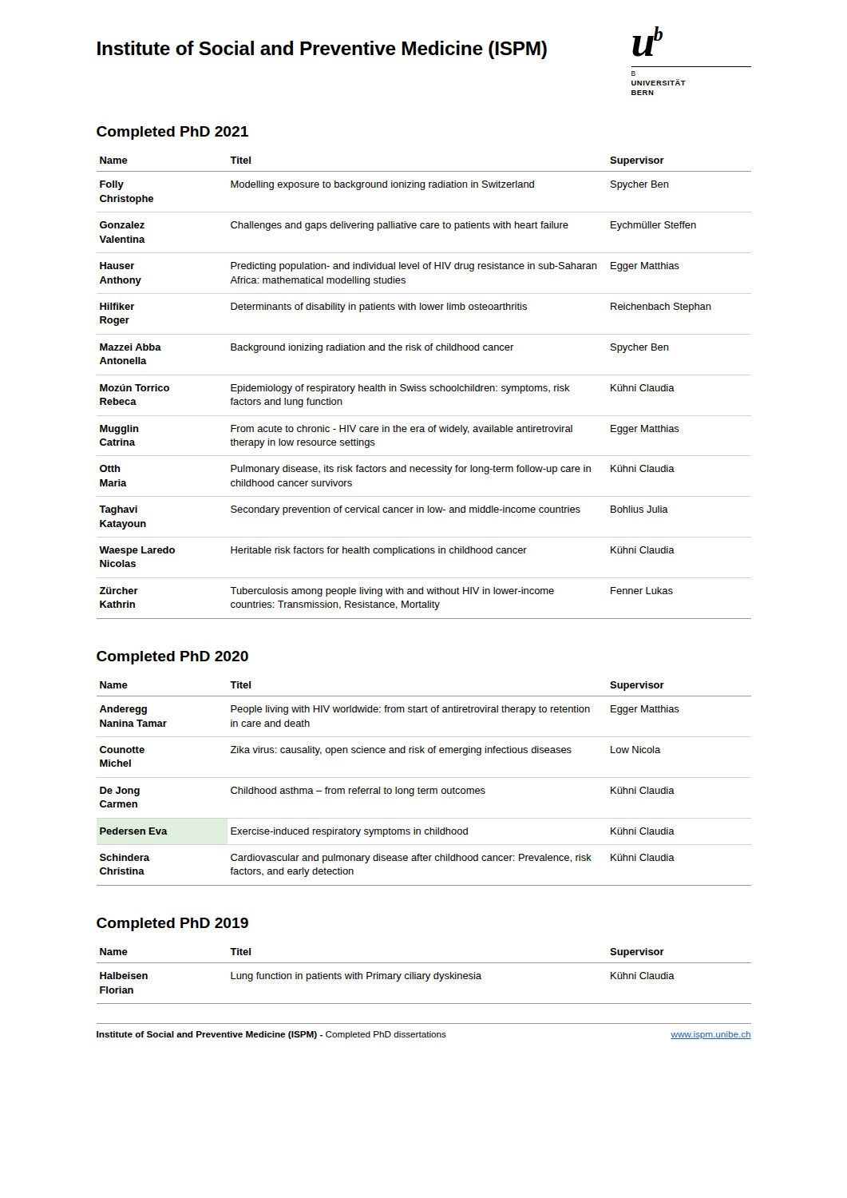Institute of Social and Preventive Medicine (ISPM)
ub
b UNIVERSITÄT
BERN
Completed PhD 2021
| Name | Titel | Supervisor |
| --- | --- | --- |
| Folly Christophe | Modelling exposure to background ionizing radiation in Switzerland | Spycher Ben |
| Gonzalez Valentina | Challenges and gaps delivering palliative care to patients with heart failure | Eychmüller Steffen |
| Hauser Anthony | Predicting population- and individual level of HIV drug resistance in sub-Saharan Africa: mathematical modelling studies | Egger Matthias |
| Hilfiker Roger | Determinants of disability in patients with lower limb osteoarthritis | Reichenbach Stephan |
| Mazzei Abba Antonella | Background ionizing radiation and the risk of childhood cancer | Spycher Ben |
| Mozún Torrico Rebeca | Epidemiology of respiratory health in Swiss schoolchildren: symptoms, risk factors and lung function | Kühni Claudia |
| Mugglin Catrina | From acute to chronic - HIV care in the era of widely, available antiretroviral therapy in low resource settings | Egger Matthias |
| Otth Maria | Pulmonary disease, its risk factors and necessity for long-term follow-up care in childhood cancer survivors | Kühni Claudia |
| Taghavi Katayoun | Secondary prevention of cervical cancer in low- and middle-income countries | Bohlius Julia |
| Waespe Laredo Nicolas | Heritable risk factors for health complications in childhood cancer | Kühni Claudia |
| Zürcher Kathrin | Tuberculosis among people living with and without HIV in lower-income countries: Transmission, Resistance, Mortality | Fenner Lukas |
Completed PhD 2020
| Name | Titel | Supervisor |
| --- | --- | --- |
| Anderegg Nanina Tamar | People living with HIV worldwide: from start of antiretroviral therapy to retention in care and death | Egger Matthias |
| Counotte Michel | Zika virus: causality, open science and risk of emerging infectious diseases | Low Nicola |
| De Jong Carmen | Childhood asthma – from referral to long term outcomes | Kühni Claudia |
| Pedersen Eva | Exercise-induced respiratory symptoms in childhood | Kühni Claudia |
| Schindera Christina | Cardiovascular and pulmonary disease after childhood cancer: Prevalence, risk factors, and early detection | Kühni Claudia |
Completed PhD 2019
| Name | Titel | Supervisor |
| --- | --- | --- |
| Halbeisen Florian | Lung function in patients with Primary ciliary dyskinesia | Kühni Claudia |
Institute of Social and Preventive Medicine (ISPM) - Completed PhD dissertations
www.ispm.unibe.ch